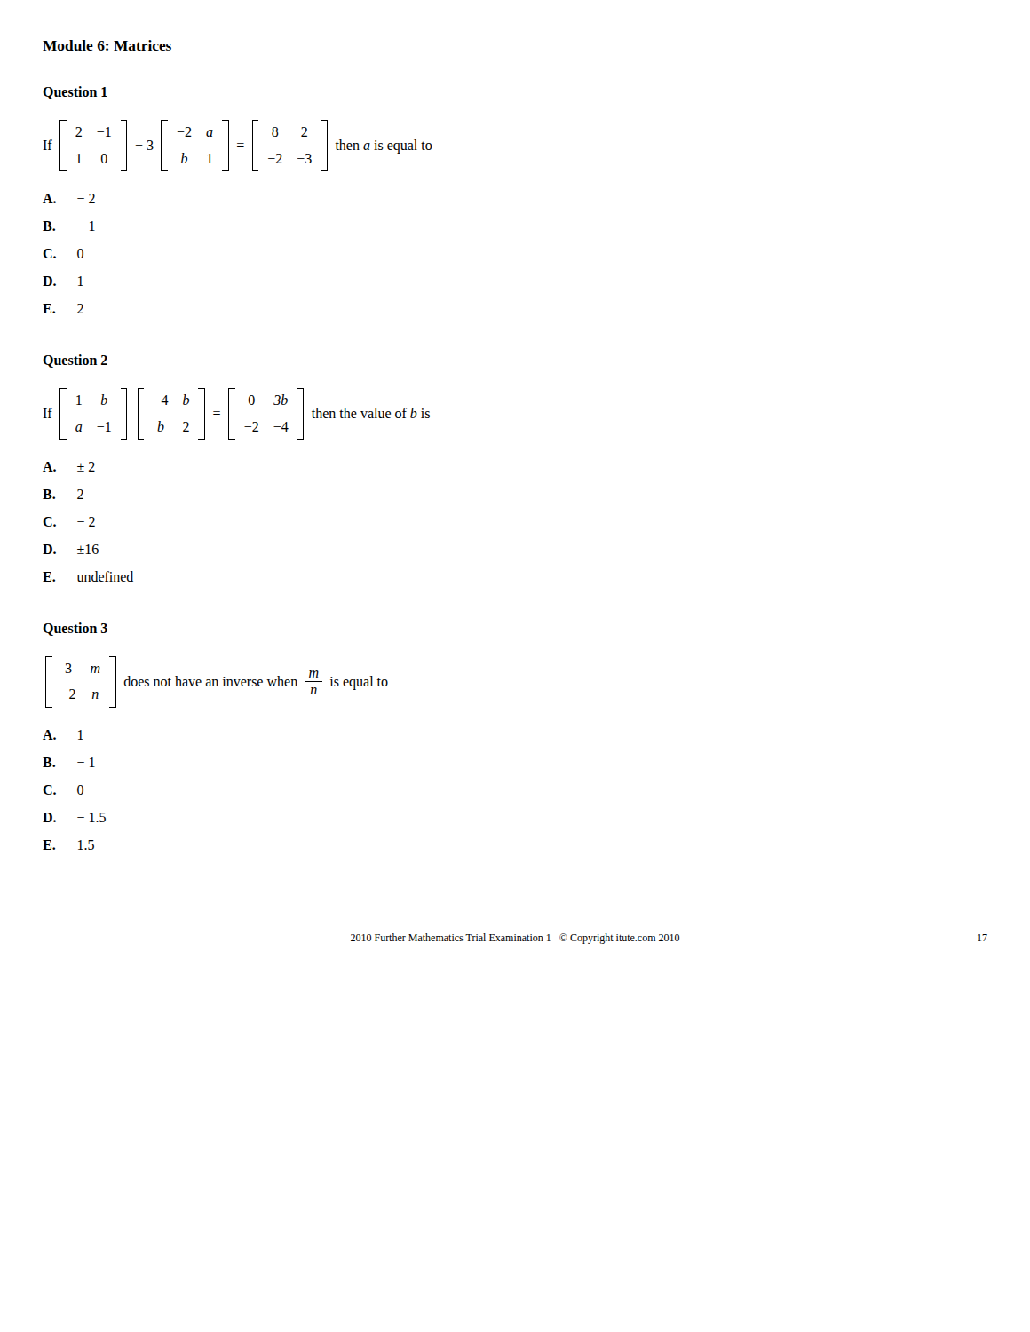Module 6: Matrices
Question 1
If
| 2 | −1 |
| 1 | 0 |
− 3
| −2 | a |
| b | 1 |
=
| 8 | 2 |
| −2 | −3 |
then a is equal to
A.− 2
B.− 1
C. 0
D. 1
E. 2
Question 2
If
| 1 | b |
| a | −1 |
| −4 | b |
| b | 2 |
=
| 0 | 3 b |
| −2 | −4 |
then the value of b is
A.± 2
B. 2
C.− 2
D.±16
E. undefined
Question 3
| 3 | m |
| −2 | n |
does not have an inverse when m n is equal to
A. 1
B.− 1
C. 0
D.− 1.5
E. 1.5
2010 Further Mathematics Trial Examination 1 © Copyright itute.com 2010 17